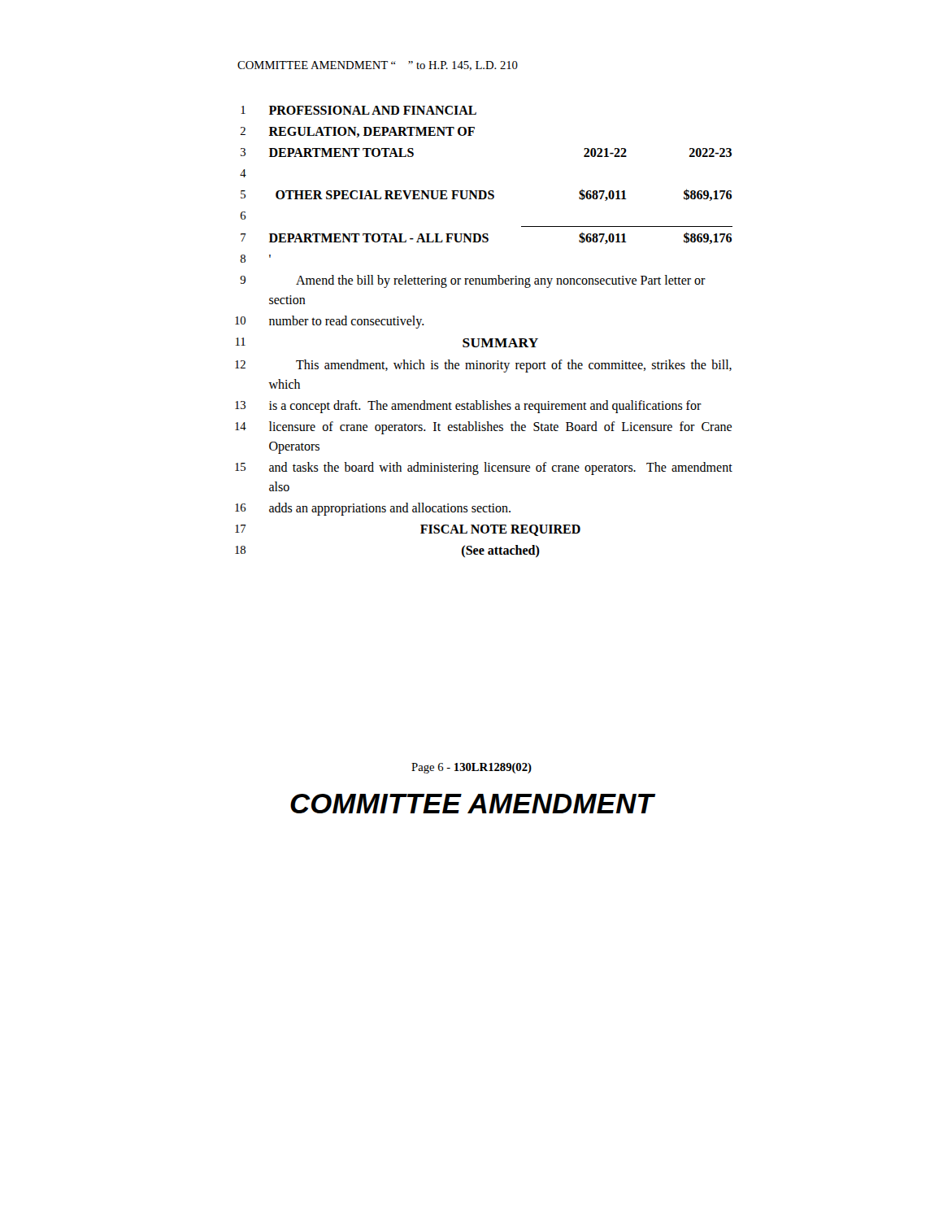COMMITTEE AMENDMENT “ ” to H.P. 145, L.D. 210
| 1 | PROFESSIONAL AND FINANCIAL |
| 2 | REGULATION, DEPARTMENT OF |
| 3 | DEPARTMENT TOTALS 2021-22 2022-23 |
| 4 | |
| 5 | OTHER SPECIAL REVENUE FUNDS $687,011 $869,176 |
| 6 | |
| 7 | DEPARTMENT TOTAL - ALL FUNDS $687,011 $869,176 |
| 8 | ' |
| 9 | Amend the bill by relettering or renumbering any nonconsecutive Part letter or section |
| 10 | number to read consecutively. |
| 11 | SUMMARY |
| 12 | This amendment, which is the minority report of the committee, strikes the bill, which |
| 13 | is a concept draft. The amendment establishes a requirement and qualifications for |
| 14 | licensure of crane operators. It establishes the State Board of Licensure for Crane Operators |
| 15 | and tasks the board with administering licensure of crane operators. The amendment also |
| 16 | adds an appropriations and allocations section. |
| 17 | FISCAL NOTE REQUIRED |
| 18 | (See attached) |
Page 6 - 130LR1289(02)
COMMITTEE AMENDMENT